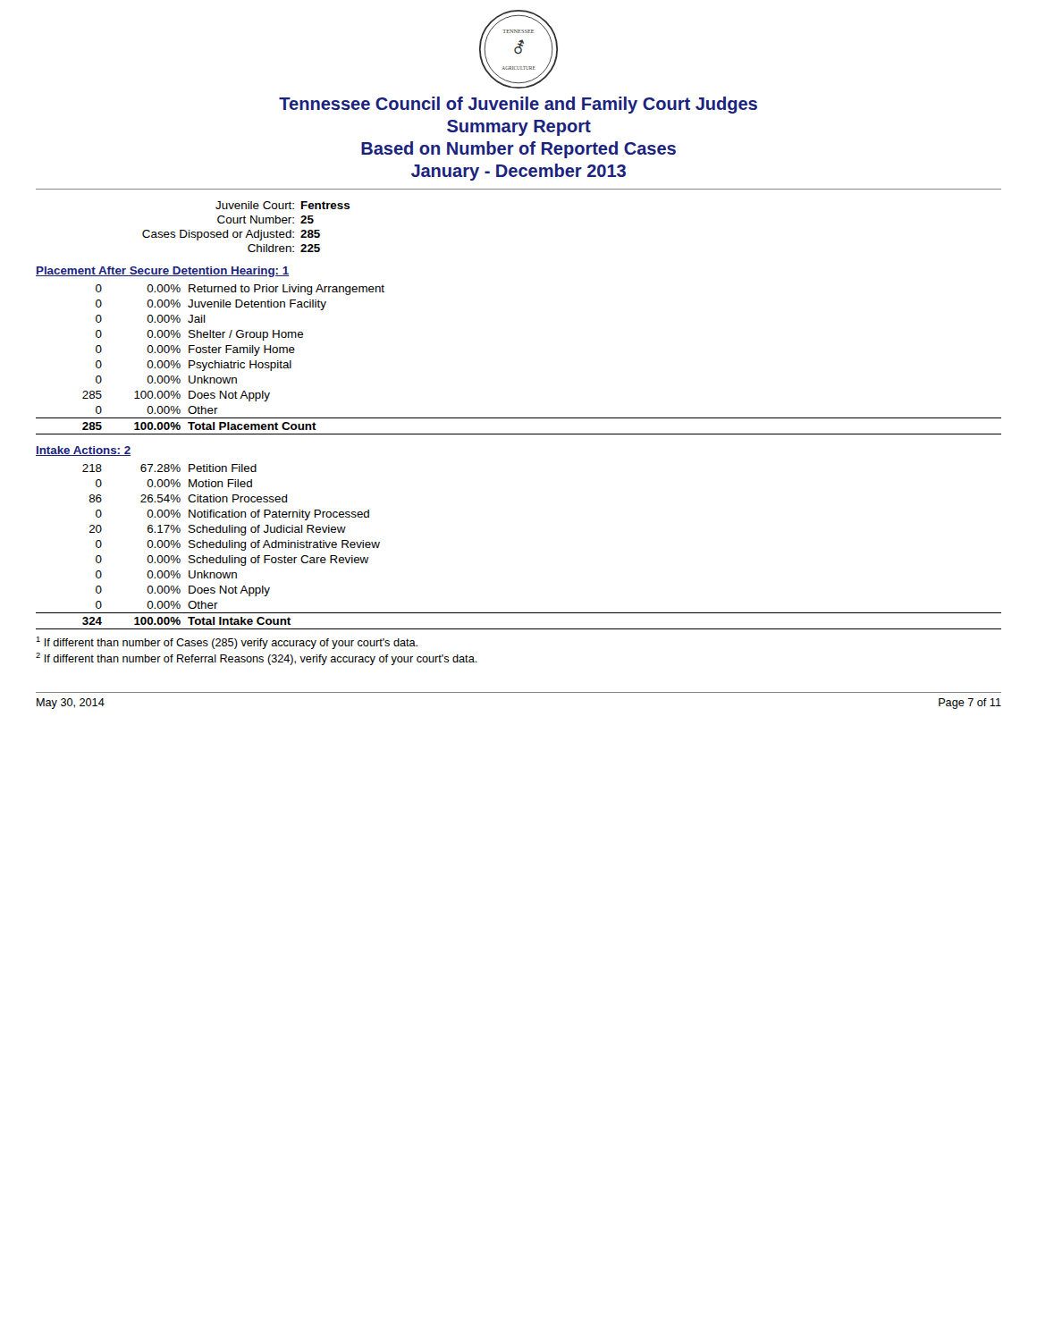Tennessee Council of Juvenile and Family Court Judges
Summary Report
Based on Number of Reported Cases
January - December 2013
Juvenile Court: Fentress
Court Number: 25
Cases Disposed or Adjusted: 285
Children: 225
Placement After Secure Detention Hearing: 1
| 0 | 0.00% | Returned to Prior Living Arrangement |
| 0 | 0.00% | Juvenile Detention Facility |
| 0 | 0.00% | Jail |
| 0 | 0.00% | Shelter / Group Home |
| 0 | 0.00% | Foster Family Home |
| 0 | 0.00% | Psychiatric Hospital |
| 0 | 0.00% | Unknown |
| 285 | 100.00% | Does Not Apply |
| 0 | 0.00% | Other |
| 285 | 100.00% | Total Placement Count |
Intake Actions: 2
| 218 | 67.28% | Petition Filed |
| 0 | 0.00% | Motion Filed |
| 86 | 26.54% | Citation Processed |
| 0 | 0.00% | Notification of Paternity Processed |
| 20 | 6.17% | Scheduling of Judicial Review |
| 0 | 0.00% | Scheduling of Administrative Review |
| 0 | 0.00% | Scheduling of Foster Care Review |
| 0 | 0.00% | Unknown |
| 0 | 0.00% | Does Not Apply |
| 0 | 0.00% | Other |
| 324 | 100.00% | Total Intake Count |
1 If different than number of Cases (285) verify accuracy of your court's data.
2 If different than number of Referral Reasons (324), verify accuracy of your court's data.
May 30, 2014
Page 7 of 11